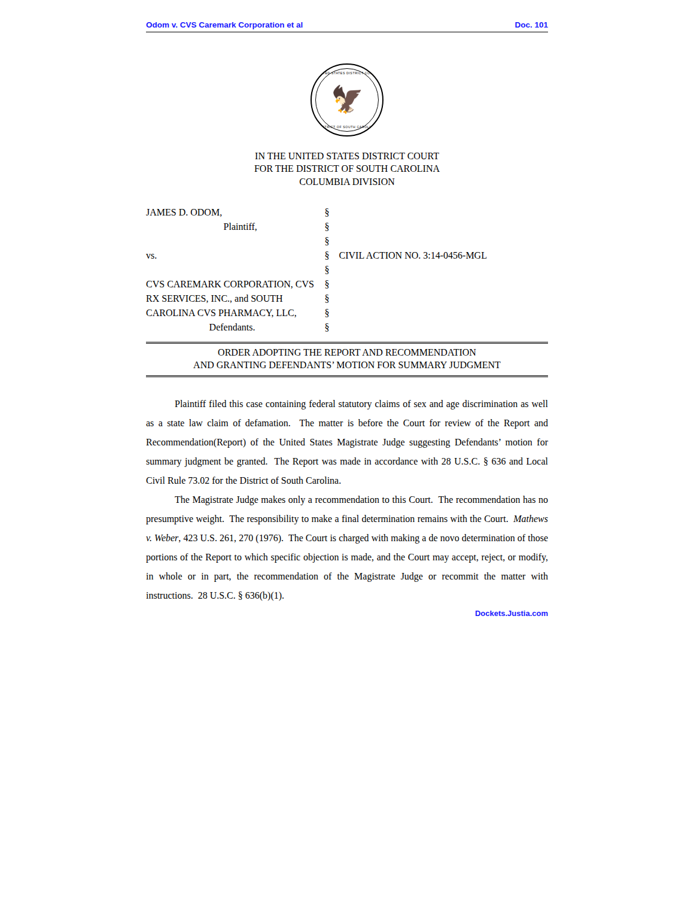Odom v. CVS Caremark Corporation et al Doc. 101
United States District Court
🦅
District of South Carolina
IN THE UNITED STATES DISTRICT COURT
FOR THE DISTRICT OF SOUTH CAROLINA
COLUMBIA DIVISION
| JAMES D. ODOM, | § | |
| Plaintiff, | § | |
| | § | |
| vs. | § | CIVIL ACTION NO. 3:14-0456-MGL |
| | § | |
| CVS CAREMARK CORPORATION, CVS | § | |
| RX SERVICES, INC., and SOUTH | § | |
| CAROLINA CVS PHARMACY, LLC, | § | |
| Defendants. | § | |
ORDER ADOPTING THE REPORT AND RECOMMENDATION
AND GRANTING DEFENDANTS’ MOTION FOR SUMMARY JUDGMENT
Plaintiff filed this case containing federal statutory claims of sex and age discrimination as well as a state law claim of defamation. The matter is before the Court for review of the Report and Recommendation(Report) of the United States Magistrate Judge suggesting Defendants’ motion for summary judgment be granted. The Report was made in accordance with 28 U.S.C. § 636 and Local Civil Rule 73.02 for the District of South Carolina.
The Magistrate Judge makes only a recommendation to this Court. The recommendation has no presumptive weight. The responsibility to make a final determination remains with the Court. Mathews v. Weber, 423 U.S. 261, 270 (1976). The Court is charged with making a de novo determination of those portions of the Report to which specific objection is made, and the Court may accept, reject, or modify, in whole or in part, the recommendation of the Magistrate Judge or recommit the matter with instructions. 28 U.S.C. § 636(b)(1).
Dockets.Justia.com